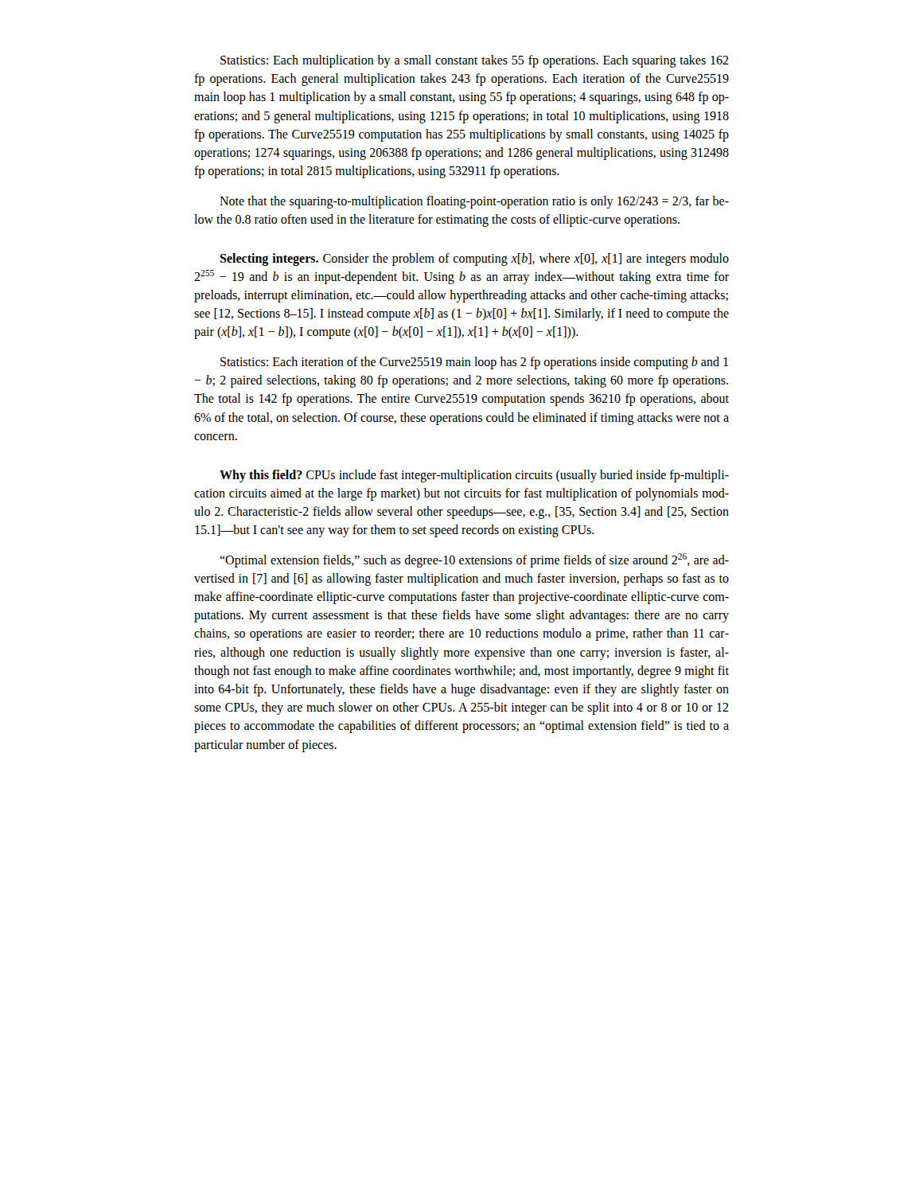Statistics: Each multiplication by a small constant takes 55 fp operations. Each squaring takes 162 fp operations. Each general multiplication takes 243 fp operations. Each iteration of the Curve25519 main loop has 1 multiplication by a small constant, using 55 fp operations; 4 squarings, using 648 fp operations; and 5 general multiplications, using 1215 fp operations; in total 10 multiplications, using 1918 fp operations. The Curve25519 computation has 255 multiplications by small constants, using 14025 fp operations; 1274 squarings, using 206388 fp operations; and 1286 general multiplications, using 312498 fp operations; in total 2815 multiplications, using 532911 fp operations.
Note that the squaring-to-multiplication floating-point-operation ratio is only 162/243 = 2/3, far below the 0.8 ratio often used in the literature for estimating the costs of elliptic-curve operations.
Selecting integers. Consider the problem of computing x[b], where x[0], x[1] are integers modulo 2255 − 19 and b is an input-dependent bit. Using b as an array index—without taking extra time for preloads, interrupt elimination, etc.—could allow hyperthreading attacks and other cache-timing attacks; see [12, Sections 8–15]. I instead compute x[b] as (1 − b)x[0] + bx[1]. Similarly, if I need to compute the pair (x[b], x[1 − b]), I compute (x[0] − b(x[0] − x[1]), x[1] + b(x[0] − x[1])).
Statistics: Each iteration of the Curve25519 main loop has 2 fp operations inside computing b and 1 − b; 2 paired selections, taking 80 fp operations; and 2 more selections, taking 60 more fp operations. The total is 142 fp operations. The entire Curve25519 computation spends 36210 fp operations, about 6% of the total, on selection. Of course, these operations could be eliminated if timing attacks were not a concern.
Why this field? CPUs include fast integer-multiplication circuits (usually buried inside fp-multiplication circuits aimed at the large fp market) but not circuits for fast multiplication of polynomials modulo 2. Characteristic-2 fields allow several other speedups—see, e.g., [35, Section 3.4] and [25, Section 15.1]—but I can't see any way for them to set speed records on existing CPUs.
“Optimal extension fields,” such as degree-10 extensions of prime fields of size around 226, are advertised in [7] and [6] as allowing faster multiplication and much faster inversion, perhaps so fast as to make affine-coordinate elliptic-curve computations faster than projective-coordinate elliptic-curve computations. My current assessment is that these fields have some slight advantages: there are no carry chains, so operations are easier to reorder; there are 10 reductions modulo a prime, rather than 11 carries, although one reduction is usually slightly more expensive than one carry; inversion is faster, although not fast enough to make affine coordinates worthwhile; and, most importantly, degree 9 might fit into 64-bit fp. Unfortunately, these fields have a huge disadvantage: even if they are slightly faster on some CPUs, they are much slower on other CPUs. A 255-bit integer can be split into 4 or 8 or 10 or 12 pieces to accommodate the capabilities of different processors; an “optimal extension field” is tied to a particular number of pieces.